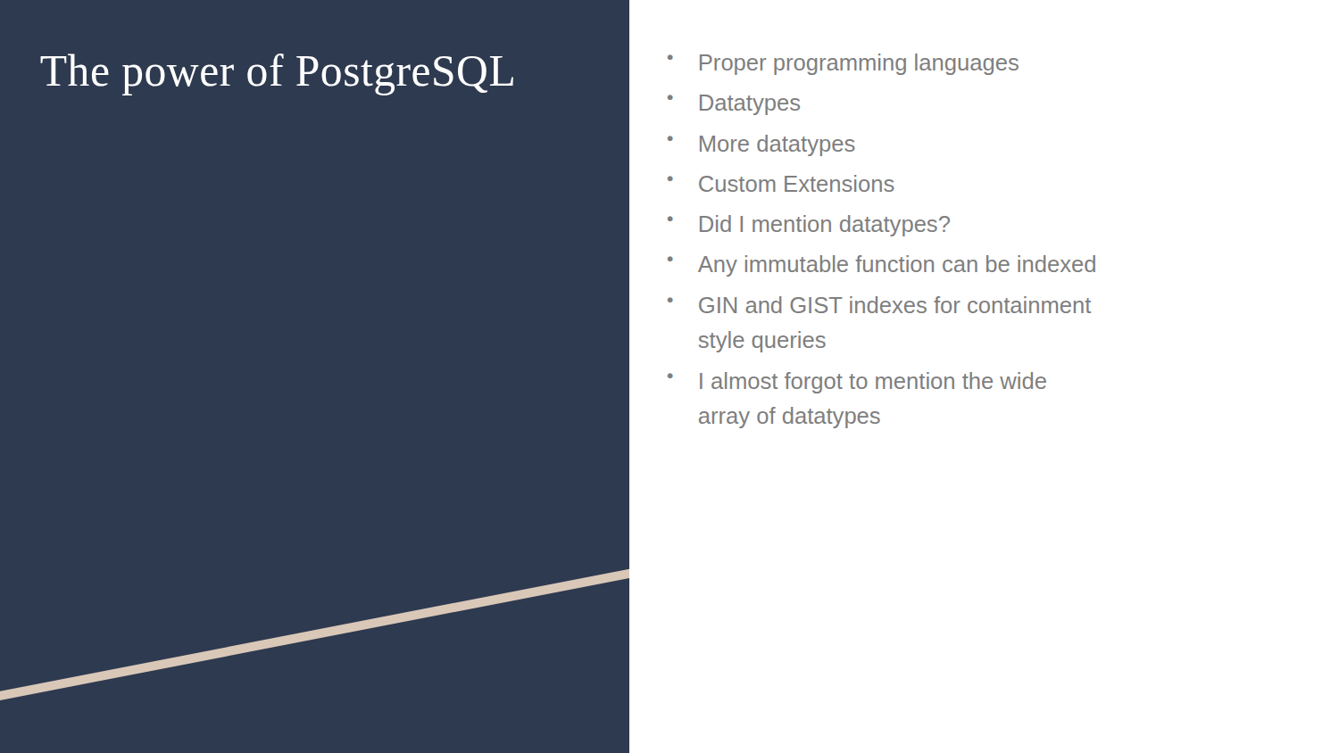The power of PostgreSQL
Proper programming languages
Datatypes
More datatypes
Custom Extensions
Did I mention datatypes?
Any immutable function can be indexed
GIN and GIST indexes for containment style queries
I almost forgot to mention the wide array of datatypes